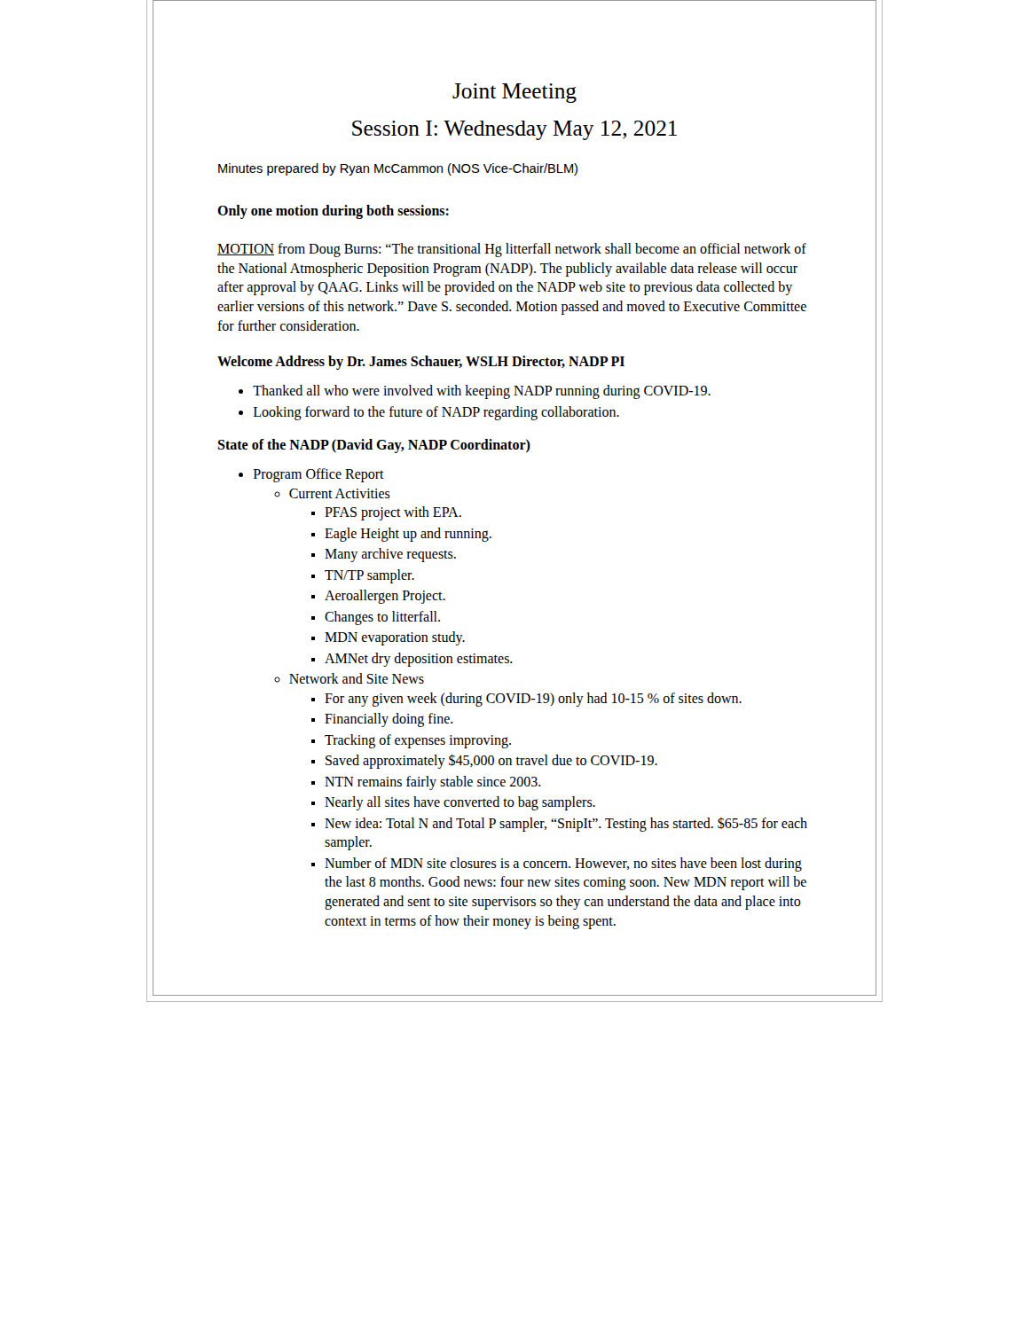Joint Meeting
Session I: Wednesday May 12, 2021
Minutes prepared by Ryan McCammon (NOS Vice-Chair/BLM)
Only one motion during both sessions:
MOTION from Doug Burns: “The transitional Hg litterfall network shall become an official network of the National Atmospheric Deposition Program (NADP). The publicly available data release will occur after approval by QAAG. Links will be provided on the NADP web site to previous data collected by earlier versions of this network.” Dave S. seconded. Motion passed and moved to Executive Committee for further consideration.
Welcome Address by Dr. James Schauer, WSLH Director, NADP PI
Thanked all who were involved with keeping NADP running during COVID-19.
Looking forward to the future of NADP regarding collaboration.
State of the NADP (David Gay, NADP Coordinator)
Program Office Report
Current Activities
PFAS project with EPA.
Eagle Height up and running.
Many archive requests.
TN/TP sampler.
Aeroallergen Project.
Changes to litterfall.
MDN evaporation study.
AMNet dry deposition estimates.
Network and Site News
For any given week (during COVID-19) only had 10-15 % of sites down.
Financially doing fine.
Tracking of expenses improving.
Saved approximately $45,000 on travel due to COVID-19.
NTN remains fairly stable since 2003.
Nearly all sites have converted to bag samplers.
New idea: Total N and Total P sampler, “SnipIt”. Testing has started. $65-85 for each sampler.
Number of MDN site closures is a concern. However, no sites have been lost during the last 8 months. Good news: four new sites coming soon. New MDN report will be generated and sent to site supervisors so they can understand the data and place into context in terms of how their money is being spent.